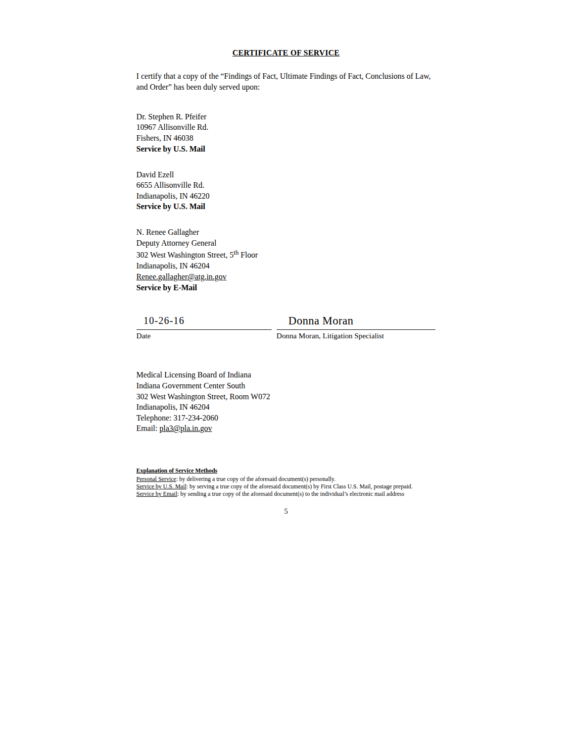CERTIFICATE OF SERVICE
I certify that a copy of the “Findings of Fact, Ultimate Findings of Fact, Conclusions of Law, and Order” has been duly served upon:
Dr. Stephen R. Pfeifer 10967 Allisonville Rd. Fishers, IN 46038 Service by U.S. Mail
David Ezell 6655 Allisonville Rd. Indianapolis, IN 46220 Service by U.S. Mail
N. Renee Gallagher Deputy Attorney General 302 West Washington Street, 5th Floor Indianapolis, IN 46204 Renee.gallagher@atg.in.gov Service by E-Mail
10-26-16
Date
Donna Moran
Donna Moran, Litigation Specialist
Medical Licensing Board of Indiana Indiana Government Center South 302 West Washington Street, Room W072 Indianapolis, IN 46204 Telephone: 317-234-2060 Email: pla3@pla.in.gov
Explanation of Service Methods Personal Service: by delivering a true copy of the aforesaid document(s) personally. Service by U.S. Mail: by serving a true copy of the aforesaid document(s) by First Class U.S. Mail, postage prepaid. Service by Email: by sending a true copy of the aforesaid document(s) to the individual’s electronic mail address
5